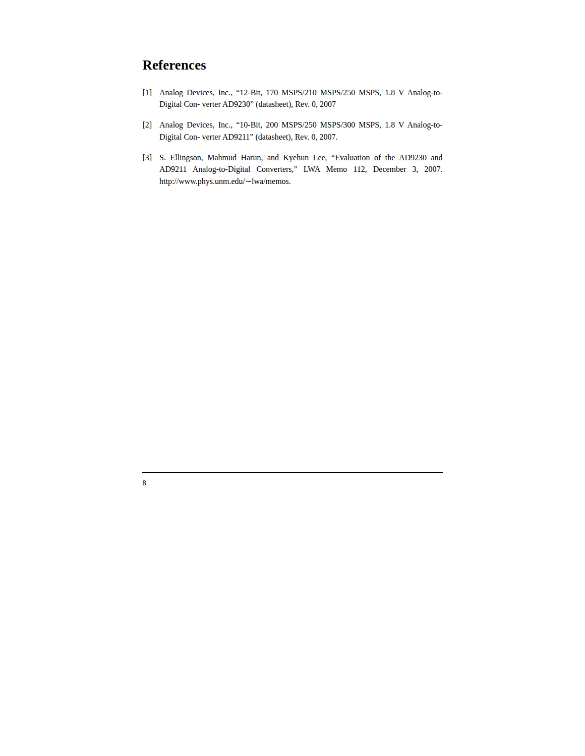References
[1] Analog Devices, Inc., “12-Bit, 170 MSPS/210 MSPS/250 MSPS, 1.8 V Analog-to-Digital Con- verter AD9230” (datasheet), Rev. 0, 2007
[2] Analog Devices, Inc., “10-Bit, 200 MSPS/250 MSPS/300 MSPS, 1.8 V Analog-to-Digital Con- verter AD9211” (datasheet), Rev. 0, 2007.
[3] S. Ellingson, Mahmud Harun, and Kyehun Lee, “Evaluation of the AD9230 and AD9211 Analog-to-Digital Converters,” LWA Memo 112, December 3, 2007. http://www.phys.unm.edu/∼lwa/memos.
8